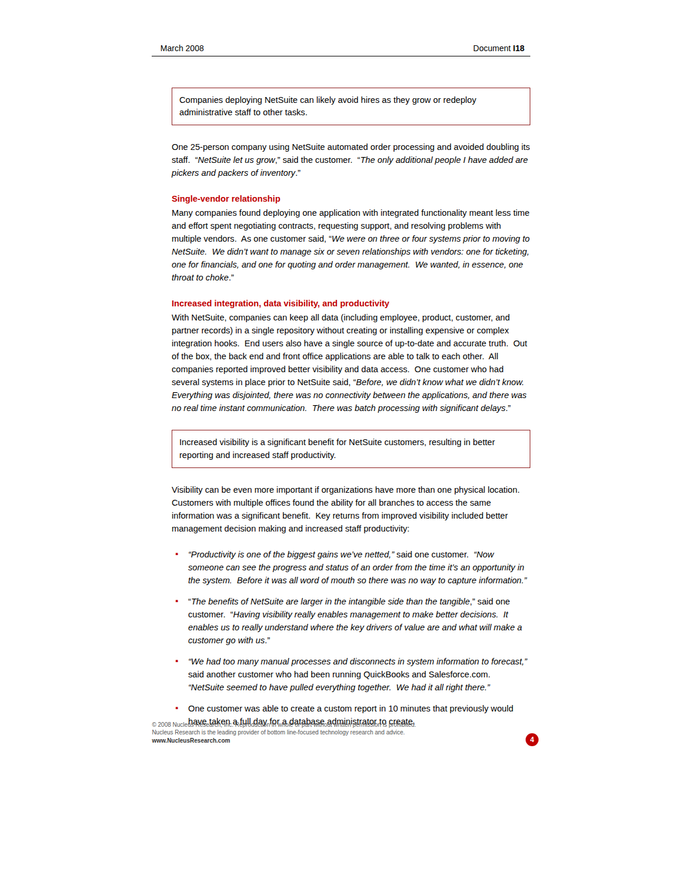March 2008
Document I18
Companies deploying NetSuite can likely avoid hires as they grow or redeploy administrative staff to other tasks.
One 25-person company using NetSuite automated order processing and avoided doubling its staff. “NetSuite let us grow,” said the customer. “The only additional people I have added are pickers and packers of inventory.”
Single-vendor relationship
Many companies found deploying one application with integrated functionality meant less time and effort spent negotiating contracts, requesting support, and resolving problems with multiple vendors. As one customer said, “We were on three or four systems prior to moving to NetSuite. We didn’t want to manage six or seven relationships with vendors: one for ticketing, one for financials, and one for quoting and order management. We wanted, in essence, one throat to choke.”
Increased integration, data visibility, and productivity
With NetSuite, companies can keep all data (including employee, product, customer, and partner records) in a single repository without creating or installing expensive or complex integration hooks. End users also have a single source of up-to-date and accurate truth. Out of the box, the back end and front office applications are able to talk to each other. All companies reported improved better visibility and data access. One customer who had several systems in place prior to NetSuite said, “Before, we didn’t know what we didn’t know. Everything was disjointed, there was no connectivity between the applications, and there was no real time instant communication. There was batch processing with significant delays.”
Increased visibility is a significant benefit for NetSuite customers, resulting in better reporting and increased staff productivity.
Visibility can be even more important if organizations have more than one physical location. Customers with multiple offices found the ability for all branches to access the same information was a significant benefit. Key returns from improved visibility included better management decision making and increased staff productivity:
“Productivity is one of the biggest gains we’ve netted,” said one customer. “Now someone can see the progress and status of an order from the time it’s an opportunity in the system. Before it was all word of mouth so there was no way to capture information.”
“The benefits of NetSuite are larger in the intangible side than the tangible,” said one customer. “Having visibility really enables management to make better decisions. It enables us to really understand where the key drivers of value are and what will make a customer go with us.”
“We had too many manual processes and disconnects in system information to forecast,” said another customer who had been running QuickBooks and Salesforce.com. “NetSuite seemed to have pulled everything together. We had it all right there.”
One customer was able to create a custom report in 10 minutes that previously would have taken a full day for a database administrator to create.
© 2008 Nucleus Research, Inc. Reproduction in whole or part without written permission is prohibited.
Nucleus Research is the leading provider of bottom line-focused technology research and advice.
www.NucleusResearch.com
4